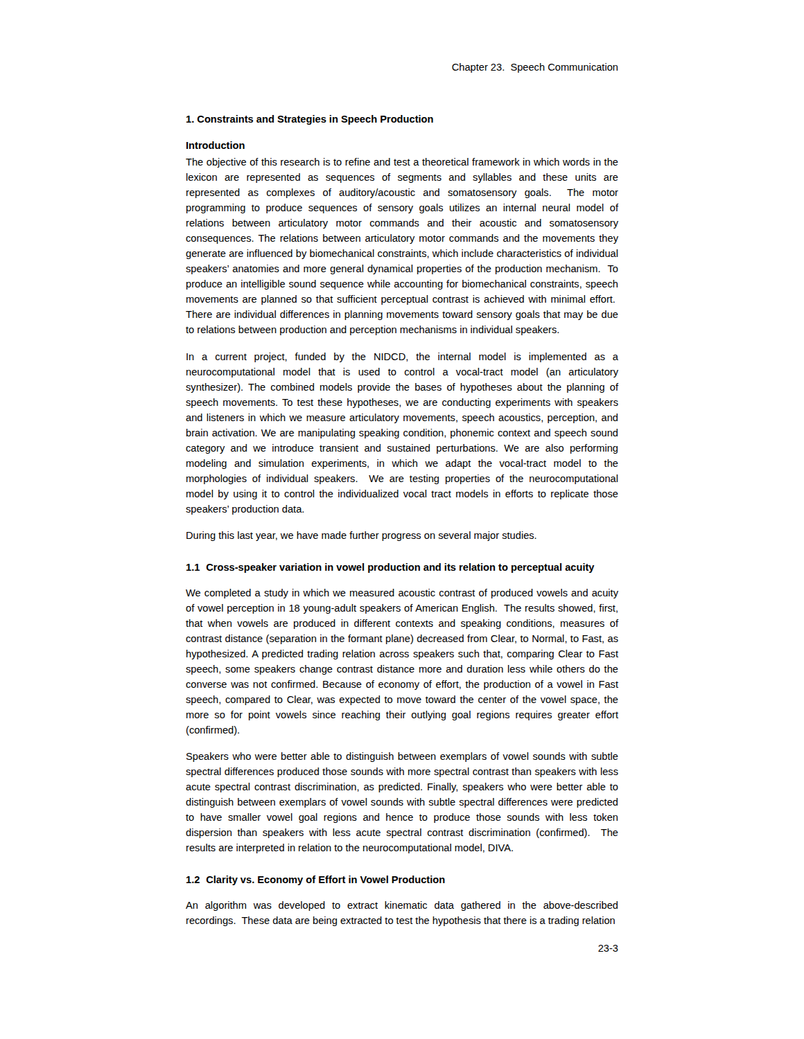Chapter 23. Speech Communication
1. Constraints and Strategies in Speech Production
Introduction
The objective of this research is to refine and test a theoretical framework in which words in the lexicon are represented as sequences of segments and syllables and these units are represented as complexes of auditory/acoustic and somatosensory goals. The motor programming to produce sequences of sensory goals utilizes an internal neural model of relations between articulatory motor commands and their acoustic and somatosensory consequences. The relations between articulatory motor commands and the movements they generate are influenced by biomechanical constraints, which include characteristics of individual speakers’ anatomies and more general dynamical properties of the production mechanism. To produce an intelligible sound sequence while accounting for biomechanical constraints, speech movements are planned so that sufficient perceptual contrast is achieved with minimal effort. There are individual differences in planning movements toward sensory goals that may be due to relations between production and perception mechanisms in individual speakers.
In a current project, funded by the NIDCD, the internal model is implemented as a neurocomputational model that is used to control a vocal-tract model (an articulatory synthesizer). The combined models provide the bases of hypotheses about the planning of speech movements. To test these hypotheses, we are conducting experiments with speakers and listeners in which we measure articulatory movements, speech acoustics, perception, and brain activation. We are manipulating speaking condition, phonemic context and speech sound category and we introduce transient and sustained perturbations. We are also performing modeling and simulation experiments, in which we adapt the vocal-tract model to the morphologies of individual speakers. We are testing properties of the neurocomputational model by using it to control the individualized vocal tract models in efforts to replicate those speakers’ production data.
During this last year, we have made further progress on several major studies.
1.1 Cross-speaker variation in vowel production and its relation to perceptual acuity
We completed a study in which we measured acoustic contrast of produced vowels and acuity of vowel perception in 18 young-adult speakers of American English. The results showed, first, that when vowels are produced in different contexts and speaking conditions, measures of contrast distance (separation in the formant plane) decreased from Clear, to Normal, to Fast, as hypothesized. A predicted trading relation across speakers such that, comparing Clear to Fast speech, some speakers change contrast distance more and duration less while others do the converse was not confirmed. Because of economy of effort, the production of a vowel in Fast speech, compared to Clear, was expected to move toward the center of the vowel space, the more so for point vowels since reaching their outlying goal regions requires greater effort (confirmed).
Speakers who were better able to distinguish between exemplars of vowel sounds with subtle spectral differences produced those sounds with more spectral contrast than speakers with less acute spectral contrast discrimination, as predicted. Finally, speakers who were better able to distinguish between exemplars of vowel sounds with subtle spectral differences were predicted to have smaller vowel goal regions and hence to produce those sounds with less token dispersion than speakers with less acute spectral contrast discrimination (confirmed). The results are interpreted in relation to the neurocomputational model, DIVA.
1.2 Clarity vs. Economy of Effort in Vowel Production
An algorithm was developed to extract kinematic data gathered in the above-described recordings. These data are being extracted to test the hypothesis that there is a trading relation
23-3